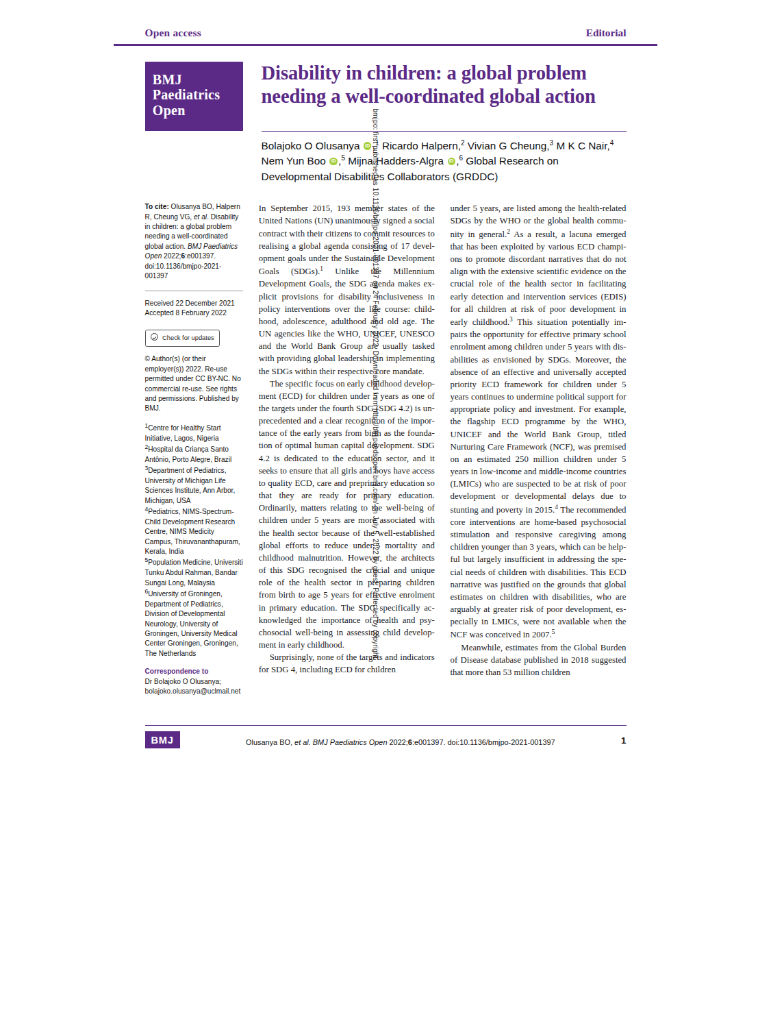Open access
Editorial
BMJ
Paediatrics
Open
Disability in children: a global problem needing a well-coordinated global action
Bolajoko O Olusanya ,1 Ricardo Halpern,2 Vivian G Cheung,3 M K C Nair,4 Nem Yun Boo ,5 Mijna Hadders-Algra ,6 Global Research on Developmental Disabilities Collaborators (GRDDC)
To cite: Olusanya BO, Halpern R, Cheung VG, et al. Disability in children: a global problem needing a well-coordinated global action. BMJ Paediatrics Open 2022;6:e001397. doi:10.1136/bmjpo-2021-001397
Received 22 December 2021
Accepted 8 February 2022
Check for updates
© Author(s) (or their employer(s)) 2022. Re-use permitted under CC BY-NC. No commercial re-use. See rights and permissions. Published by BMJ.
1Centre for Healthy Start Initiative, Lagos, Nigeria
2Hospital da Criança Santo Antônio, Porto Alegre, Brazil
3Department of Pediatrics, University of Michigan Life Sciences Institute, Ann Arbor, Michigan, USA
4Pediatrics, NIMS-Spectrum-Child Development Research Centre, NIMS Medicity Campus, Thiruvananthapuram, Kerala, India
5Population Medicine, Universiti Tunku Abdul Rahman, Bandar Sungai Long, Malaysia
6University of Groningen, Department of Pediatrics, Division of Developmental Neurology, University of Groningen, University Medical Center Groningen, Groningen, The Netherlands
Correspondence to
Dr Bolajoko O Olusanya;
bolajoko.olusanya@uclmail.net
In September 2015, 193 member states of the United Nations (UN) unanimously signed a social contract with their citizens to commit resources to realising a global agenda consisting of 17 development goals under the Sustainable Development Goals (SDGs).1 Unlike the Millennium Development Goals, the SDG agenda makes explicit provisions for disability inclusiveness in policy interventions over the life course: childhood, adolescence, adulthood and old age. The UN agencies like the WHO, UNICEF, UNESCO and the World Bank Group are usually tasked with providing global leadership in implementing the SDGs within their respective core mandate.
The specific focus on early childhood development (ECD) for children under 5 years as one of the targets under the fourth SDG (SDG 4.2) is unprecedented and a clear recognition of the importance of the early years from birth as the foundation of optimal human capital development. SDG 4.2 is dedicated to the education sector, and it seeks to ensure that all girls and boys have access to quality ECD, care and preprimary education so that they are ready for primary education. Ordinarily, matters relating to the well-being of children under 5 years are more associated with the health sector because of the well-established global efforts to reduce under-5 mortality and childhood malnutrition. However, the architects of this SDG recognised the crucial and unique role of the health sector in preparing children from birth to age 5 years for effective enrolment in primary education. The SDG specifically acknowledged the importance of health and psychosocial well-being in assessing child development in early childhood.
Surprisingly, none of the targets and indicators for SDG 4, including ECD for children
under 5 years, are listed among the health-related SDGs by the WHO or the global health community in general.2 As a result, a lacuna emerged that has been exploited by various ECD champions to promote discordant narratives that do not align with the extensive scientific evidence on the crucial role of the health sector in facilitating early detection and intervention services (EDIS) for all children at risk of poor development in early childhood.3 This situation potentially impairs the opportunity for effective primary school enrolment among children under 5 years with disabilities as envisioned by SDGs. Moreover, the absence of an effective and universally accepted priority ECD framework for children under 5 years continues to undermine political support for appropriate policy and investment. For example, the flagship ECD programme by the WHO, UNICEF and the World Bank Group, titled Nurturing Care Framework (NCF), was premised on an estimated 250 million children under 5 years in low-income and middle-income countries (LMICs) who are suspected to be at risk of poor development or developmental delays due to stunting and poverty in 2015.4 The recommended core interventions are home-based psychosocial stimulation and responsive caregiving among children younger than 3 years, which can be helpful but largely insufficient in addressing the special needs of children with disabilities. This ECD narrative was justified on the grounds that global estimates on children with disabilities, who are arguably at greater risk of poor development, especially in LMICs, were not available when the NCF was conceived in 2007.5
Meanwhile, estimates from the Global Burden of Disease database published in 2018 suggested that more than 53 million children
bmjpo: first published as 10.1136/bmjpo-2021-001397 on 24 February 2022. Downloaded from http://bmjpaedsopen.bmj.com/ on July 5, 2022 by guest. Protected by copyright.
BMJ
Olusanya BO, et al. BMJ Paediatrics Open 2022;6:e001397. doi:10.1136/bmjpo-2021-001397
1